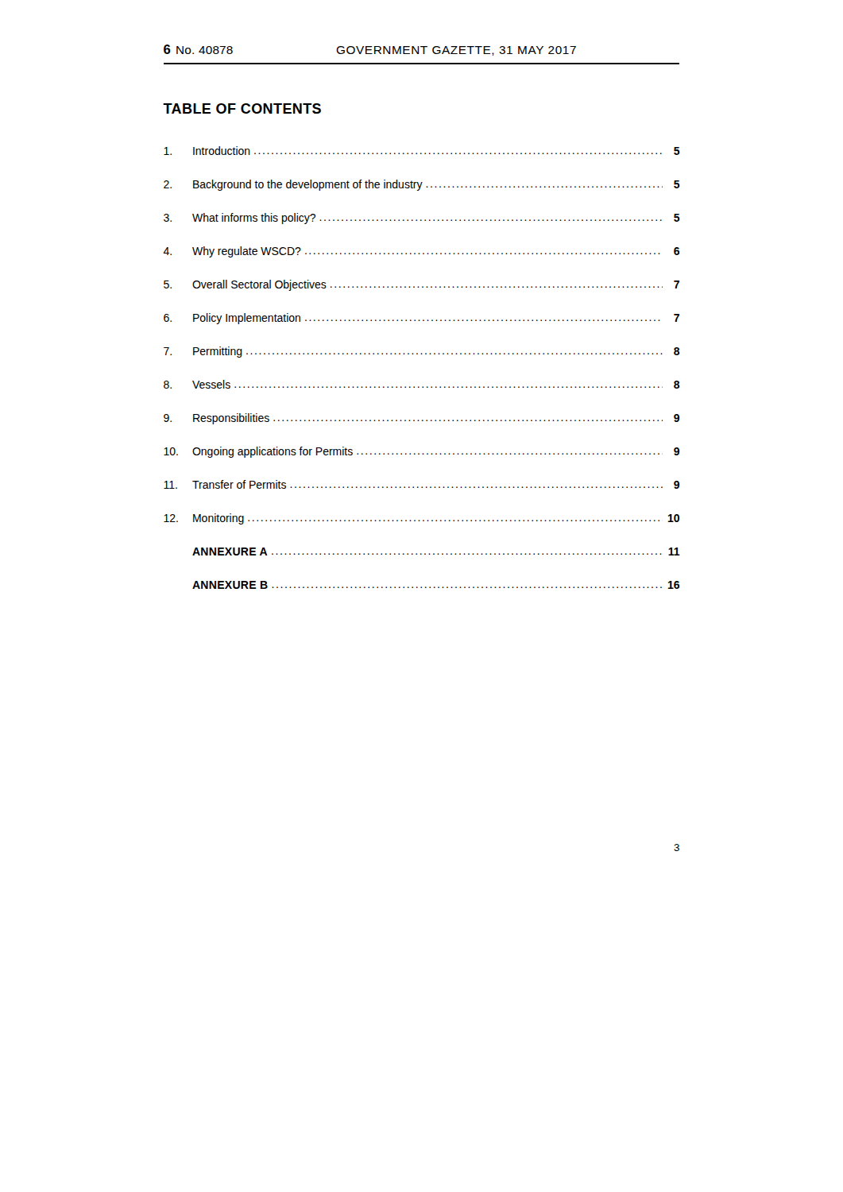6 No. 40878
GOVERNMENT GAZETTE, 31 MAY 2017
TABLE OF CONTENTS
1. Introduction .................................................................................................................................................. 5
2. Background to the development of the industry ....................................................................................... 5
3. What informs this policy? ............................................................................................................................. 5
4. Why regulate WSCD? .................................................................................................................................. 6
5. Overall Sectoral Objectives ......................................................................................................................... 7
6. Policy Implementation .................................................................................................................................. 7
7. Permitting ..................................................................................................................................................... 8
8. Vessels ......................................................................................................................................................... 8
9. Responsibilities ............................................................................................................................................. 9
10. Ongoing applications for Permits ................................................................................................................. 9
11. Transfer of Permits ....................................................................................................................................... 9
12. Monitoring ................................................................................................................................................... 10
ANNEXURE A ......................................................................................................................................................... 11
ANNEXURE B ......................................................................................................................................................... 16
3